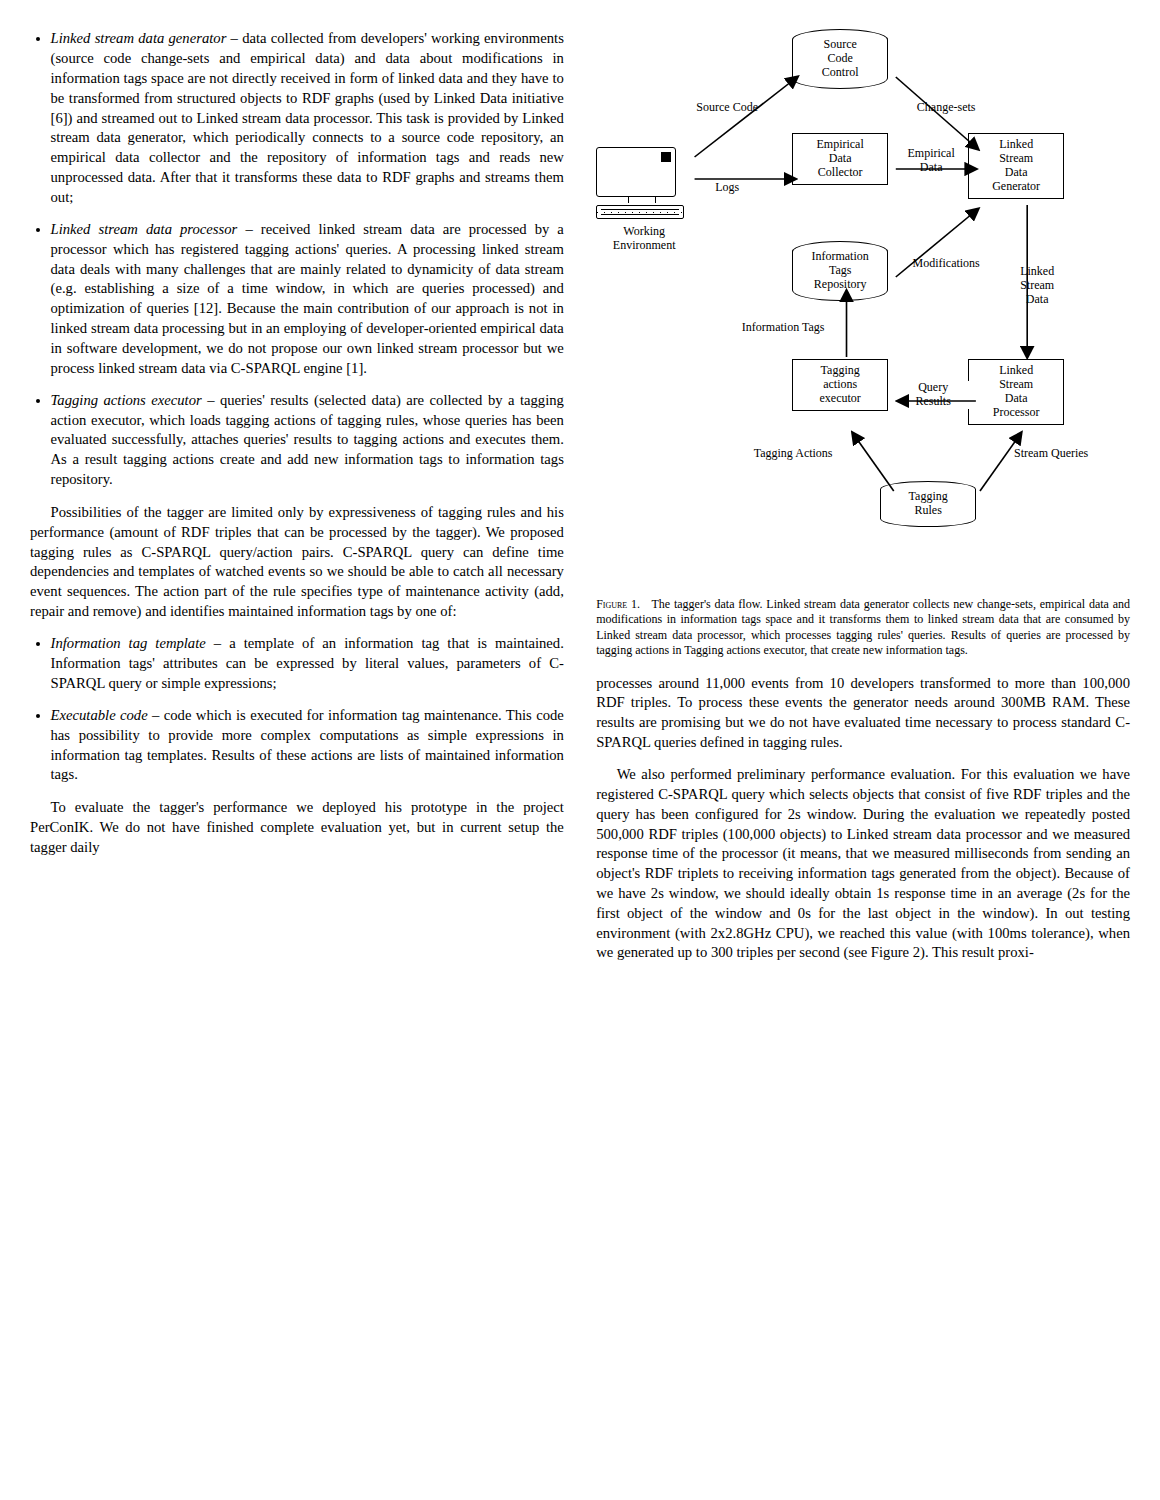Linked stream data generator – data collected from developers' working environments (source code change-sets and empirical data) and data about modifications in information tags space are not directly received in form of linked data and they have to be transformed from structured objects to RDF graphs (used by Linked Data initiative [6]) and streamed out to Linked stream data processor. This task is provided by Linked stream data generator, which periodically connects to a source code repository, an empirical data collector and the repository of information tags and reads new unprocessed data. After that it transforms these data to RDF graphs and streams them out;
Linked stream data processor – received linked stream data are processed by a processor which has registered tagging actions' queries. A processing linked stream data deals with many challenges that are mainly related to dynamicity of data stream (e.g. establishing a size of a time window, in which are queries processed) and optimization of queries [12]. Because the main contribution of our approach is not in linked stream data processing but in an employing of developer-oriented empirical data in software development, we do not propose our own linked stream processor but we process linked stream data via C-SPARQL engine [1].
Tagging actions executor – queries' results (selected data) are collected by a tagging action executor, which loads tagging actions of tagging rules, whose queries has been evaluated successfully, attaches queries' results to tagging actions and executes them. As a result tagging actions create and add new information tags to information tags repository.
Possibilities of the tagger are limited only by expressiveness of tagging rules and his performance (amount of RDF triples that can be processed by the tagger). We proposed tagging rules as C-SPARQL query/action pairs. C-SPARQL query can define time dependencies and templates of watched events so we should be able to catch all necessary event sequences. The action part of the rule specifies type of maintenance activity (add, repair and remove) and identifies maintained information tags by one of:
Information tag template – a template of an information tag that is maintained. Information tags' attributes can be expressed by literal values, parameters of C-SPARQL query or simple expressions;
Executable code – code which is executed for information tag maintenance. This code has possibility to provide more complex computations as simple expressions in information tag templates. Results of these actions are lists of maintained information tags.
To evaluate the tagger's performance we deployed his prototype in the project PerConIK. We do not have finished complete evaluation yet, but in current setup the tagger daily
Working
Environment
Source
Code
Control
Empirical
Data
Collector
Information
Tags
Repository
Linked
Stream
Data
Generator
Linked
Stream
Data
Processor
Tagging
actions
executor
Tagging
Rules
Source Code
Logs
Empirical
Data
Modifications
Change-sets
Linked
Stream
Data
Query
Results
Information Tags
Tagging Actions
Stream Queries
Figure 1. The tagger's data flow. Linked stream data generator collects new change-sets, empirical data and modifications in information tags space and it transforms them to linked stream data that are consumed by Linked stream data processor, which processes tagging rules' queries. Results of queries are processed by tagging actions in Tagging actions executor, that create new information tags.
processes around 11,000 events from 10 developers transformed to more than 100,000 RDF triples. To process these events the generator needs around 300MB RAM. These results are promising but we do not have evaluated time necessary to process standard C-SPARQL queries defined in tagging rules.
We also performed preliminary performance evaluation. For this evaluation we have registered C-SPARQL query which selects objects that consist of five RDF triples and the query has been configured for 2s window. During the evaluation we repeatedly posted 500,000 RDF triples (100,000 objects) to Linked stream data processor and we measured response time of the processor (it means, that we measured milliseconds from sending an object's RDF triplets to receiving information tags generated from the object). Because of we have 2s window, we should ideally obtain 1s response time in an average (2s for the first object of the window and 0s for the last object in the window). In out testing environment (with 2x2.8GHz CPU), we reached this value (with 100ms tolerance), when we generated up to 300 triples per second (see Figure 2). This result proxi-